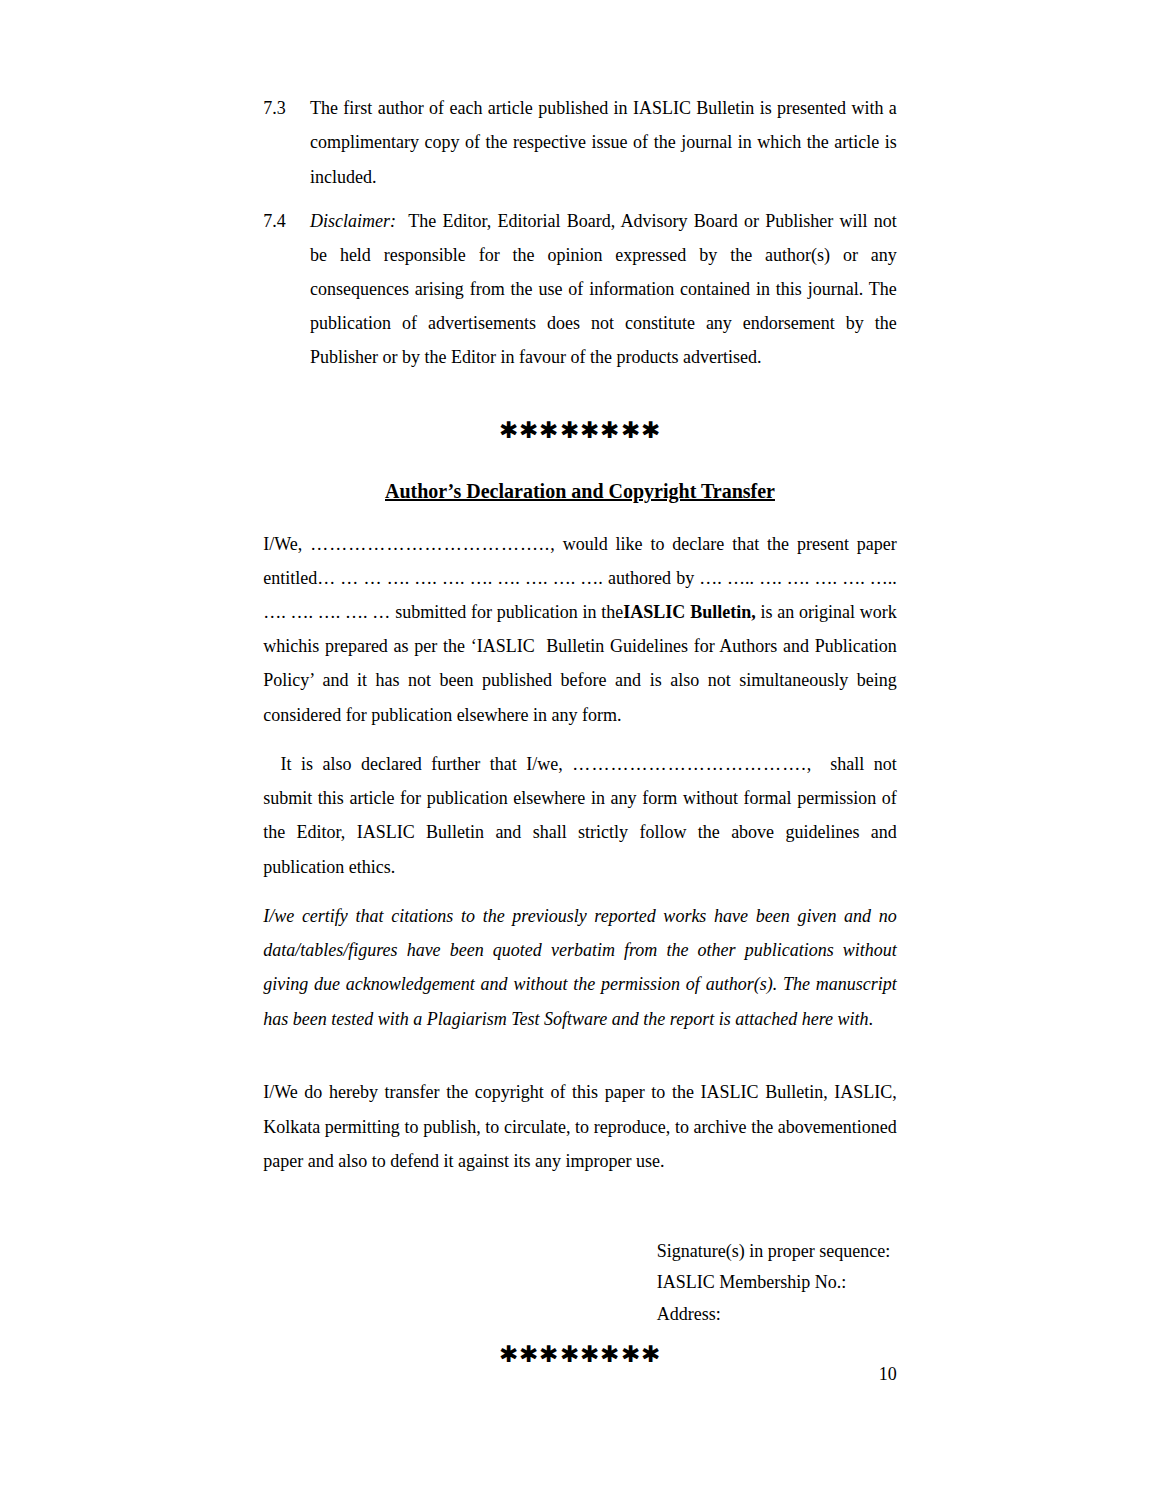7.3 The first author of each article published in IASLIC Bulletin is presented with a complimentary copy of the respective issue of the journal in which the article is included.
7.4 Disclaimer: The Editor, Editorial Board, Advisory Board or Publisher will not be held responsible for the opinion expressed by the author(s) or any consequences arising from the use of information contained in this journal. The publication of advertisements does not constitute any endorsement by the Publisher or by the Editor in favour of the products advertised.
✱✱✱✱✱✱✱✱
Author’s Declaration and Copyright Transfer
I/We, ……………………………….., would like to declare that the present paper entitled… … … …. …. …. …. …. …. …. …. authored by …. ….. …. …. …. …. ….. …. …. …. …. … submitted for publication in theIASLIC Bulletin, is an original work whichis prepared as per the ‘IASLIC Bulletin Guidelines for Authors and Publication Policy’ and it has not been published before and is also not simultaneously being considered for publication elsewhere in any form.
It is also declared further that I/we, ………………………………., shall not submit this article for publication elsewhere in any form without formal permission of the Editor, IASLIC Bulletin and shall strictly follow the above guidelines and publication ethics.
I/we certify that citations to the previously reported works have been given and no data/tables/figures have been quoted verbatim from the other publications without giving due acknowledgement and without the permission of author(s). The manuscript has been tested with a Plagiarism Test Software and the report is attached here with.
I/We do hereby transfer the copyright of this paper to the IASLIC Bulletin, IASLIC, Kolkata permitting to publish, to circulate, to reproduce, to archive the abovementioned paper and also to defend it against its any improper use.
Signature(s) in proper sequence:
IASLIC Membership No.:
Address:
✱✱✱✱✱✱✱✱
10